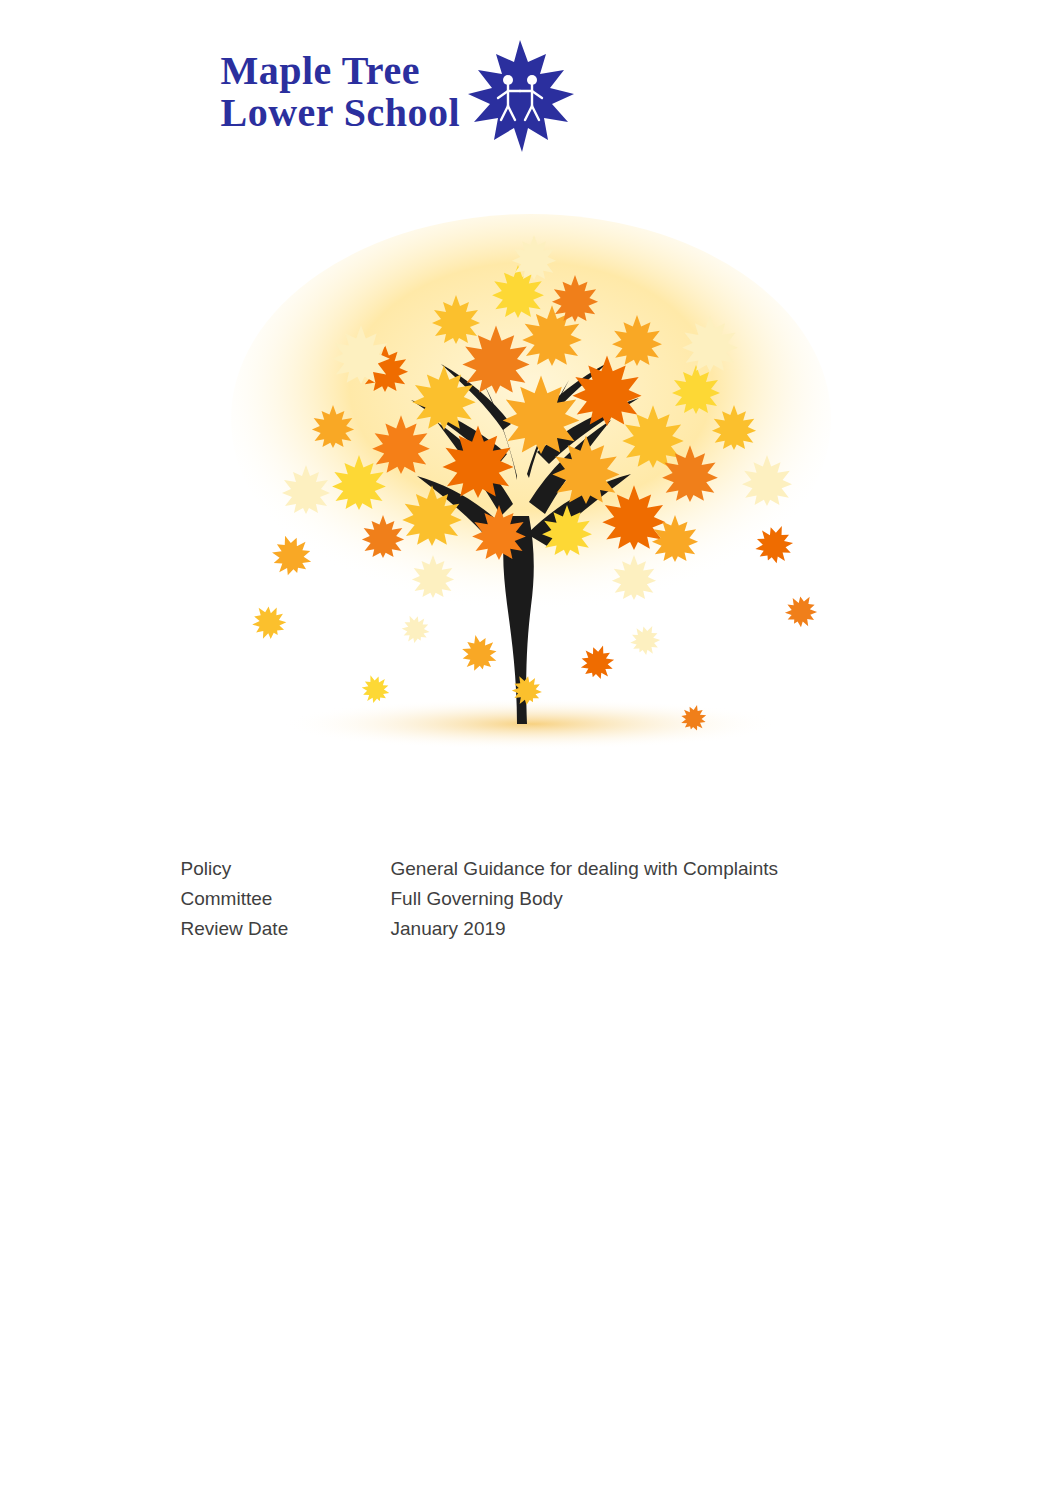Maple Tree Lower School
| Policy | General Guidance for dealing with Complaints |
| Committee | Full Governing Body |
| Review Date | January 2019 |